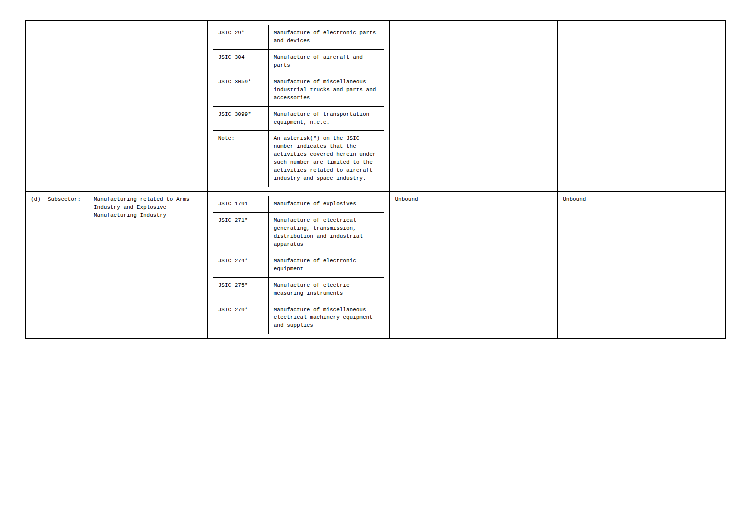| | / JSIC 29* / Manufacture of electronic parts and devices / / JSIC 304 / Manufacture of aircraft and parts / / JSIC 3059* / Manufacture of miscellaneous industrial trucks and parts and accessories / / JSIC 3099* / Manufacture of transportation equipment, n.e.c. / / Note: / An asterisk(*) on the JSIC number indicates that the activities covered herein under such number are limited to the activities related to aircraft industry and space industry. / | | |
| (d) Subsector: Manufacturing related to Arms Industry and Explosive Manufacturing Industry | / JSIC 1791 / Manufacture of explosives / / JSIC 271* / Manufacture of electrical generating, transmission, distribution and industrial apparatus / / JSIC 274* / Manufacture of electronic equipment / / JSIC 275* / Manufacture of electric measuring instruments / / JSIC 279* / Manufacture of miscellaneous electrical machinery equipment and supplies / | Unbound | Unbound |